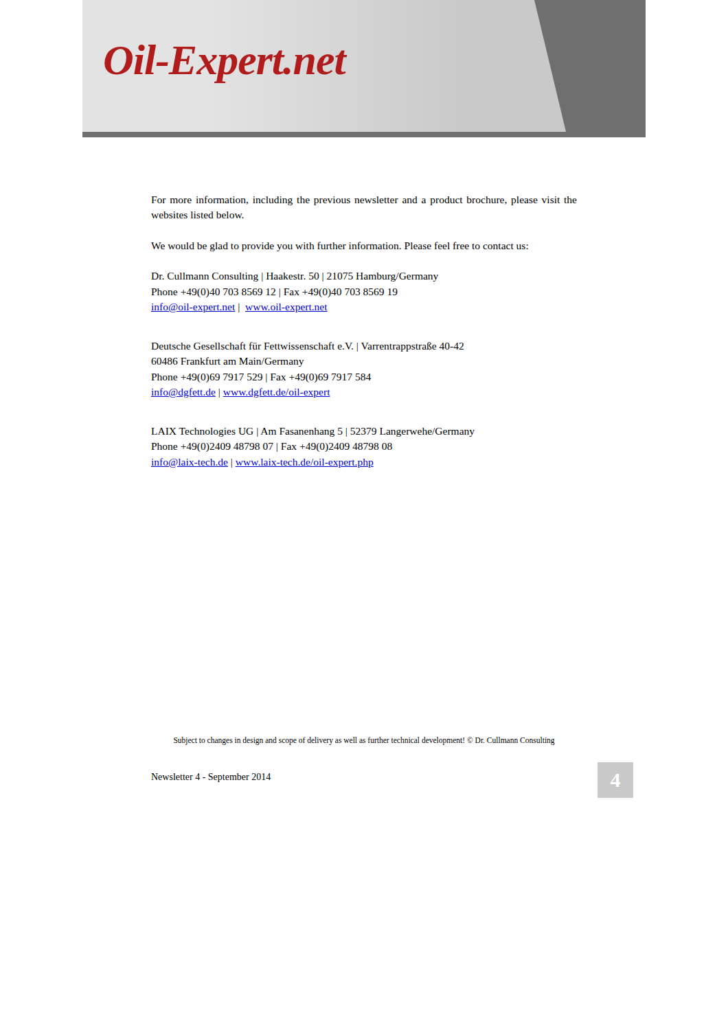Oil-Expert.net
For more information, including the previous newsletter and a product brochure, please visit the websites listed below.
We would be glad to provide you with further information. Please feel free to contact us:
Dr. Cullmann Consulting | Haakestr. 50 | 21075 Hamburg/Germany
Phone +49(0)40 703 8569 12 | Fax +49(0)40 703 8569 19
info@oil-expert.net | www.oil-expert.net
Deutsche Gesellschaft für Fettwissenschaft e.V. | Varrentrappstraße 40-42
60486 Frankfurt am Main/Germany
Phone +49(0)69 7917 529 | Fax +49(0)69 7917 584
info@dgfett.de | www.dgfett.de/oil-expert
LAIX Technologies UG | Am Fasanenhang 5 | 52379 Langerwehe/Germany
Phone +49(0)2409 48798 07 | Fax +49(0)2409 48798 08
info@laix-tech.de | www.laix-tech.de/oil-expert.php
Subject to changes in design and scope of delivery as well as further technical development! © Dr. Cullmann Consulting
Newsletter 4 - September 2014
4